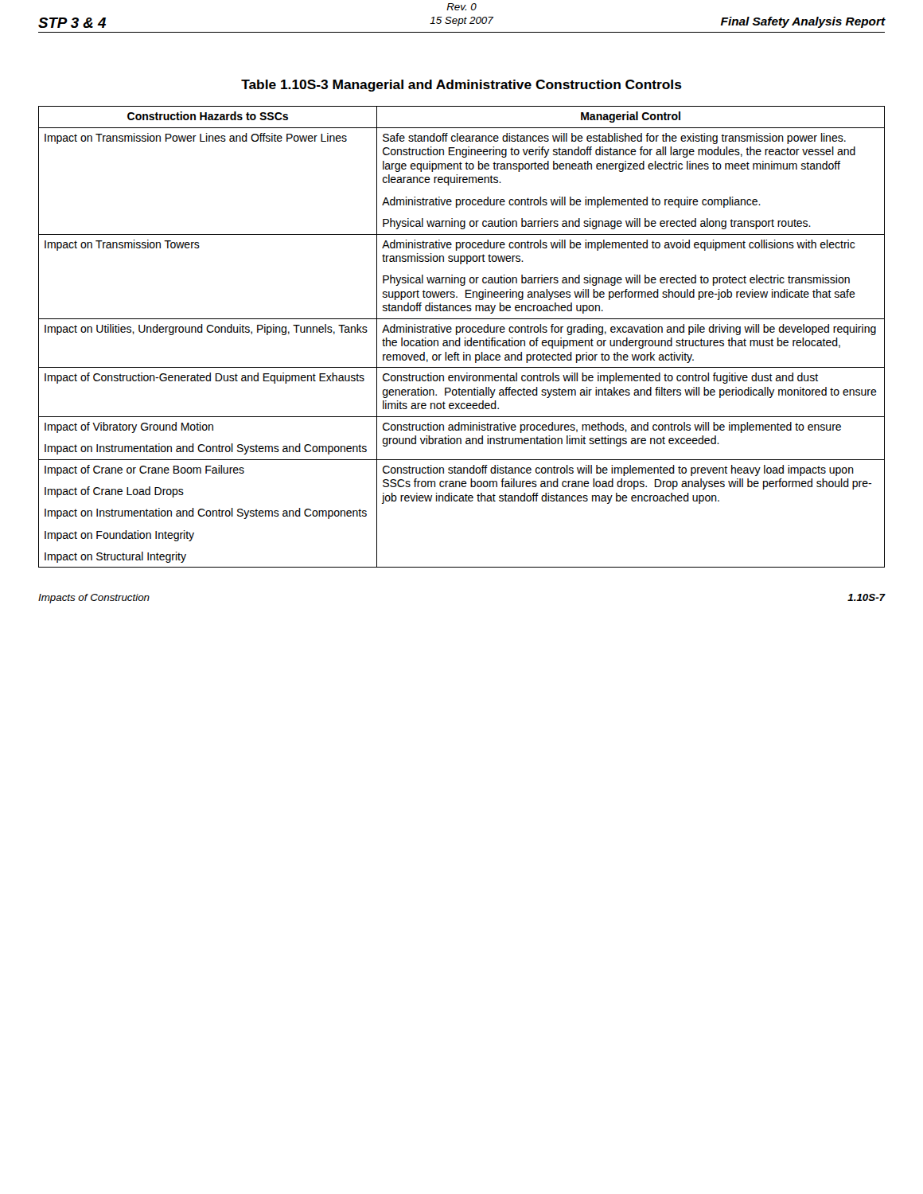STP 3 & 4
Rev. 0
15 Sept 2007
Final Safety Analysis Report
Table 1.10S-3 Managerial and Administrative Construction Controls
| Construction Hazards to SSCs | Managerial Control |
| --- | --- |
| Impact on Transmission Power Lines and Offsite Power Lines | Safe standoff clearance distances will be established for the existing transmission power lines. Construction Engineering to verify standoff distance for all large modules, the reactor vessel and large equipment to be transported beneath energized electric lines to meet minimum standoff clearance requirements. Administrative procedure controls will be implemented to require compliance. Physical warning or caution barriers and signage will be erected along transport routes. |
| Impact on Transmission Towers | Administrative procedure controls will be implemented to avoid equipment collisions with electric transmission support towers. Physical warning or caution barriers and signage will be erected to protect electric transmission support towers. Engineering analyses will be performed should pre-job review indicate that safe standoff distances may be encroached upon. |
| Impact on Utilities, Underground Conduits, Piping, Tunnels, Tanks | Administrative procedure controls for grading, excavation and pile driving will be developed requiring the location and identification of equipment or underground structures that must be relocated, removed, or left in place and protected prior to the work activity. |
| Impact of Construction-Generated Dust and Equipment Exhausts | Construction environmental controls will be implemented to control fugitive dust and dust generation. Potentially affected system air intakes and filters will be periodically monitored to ensure limits are not exceeded. |
| Impact of Vibratory Ground Motion Impact on Instrumentation and Control Systems and Components | Construction administrative procedures, methods, and controls will be implemented to ensure ground vibration and instrumentation limit settings are not exceeded. |
| Impact of Crane or Crane Boom Failures Impact of Crane Load Drops Impact on Instrumentation and Control Systems and Components Impact on Foundation Integrity Impact on Structural Integrity | Construction standoff distance controls will be implemented to prevent heavy load impacts upon SSCs from crane boom failures and crane load drops. Drop analyses will be performed should pre-job review indicate that standoff distances may be encroached upon. |
Impacts of Construction 1.10S-7